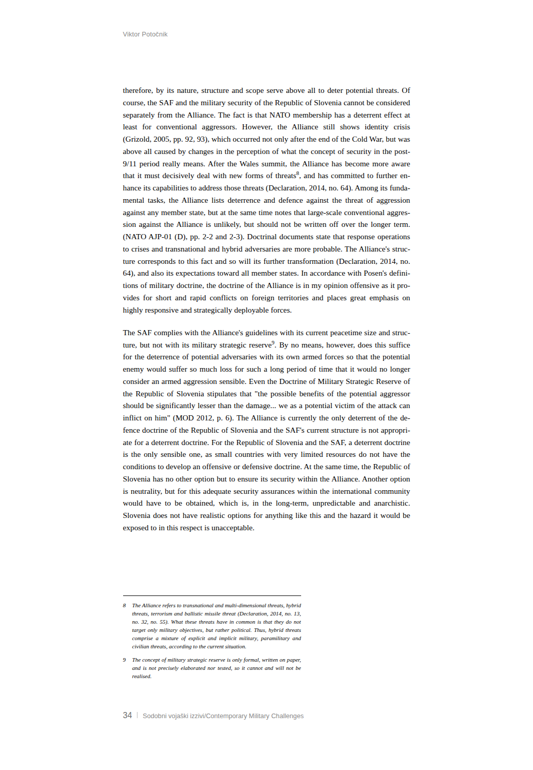Viktor Potočnik
therefore, by its nature, structure and scope serve above all to deter potential threats. Of course, the SAF and the military security of the Republic of Slovenia cannot be considered separately from the Alliance. The fact is that NATO membership has a deterrent effect at least for conventional aggressors. However, the Alliance still shows identity crisis (Grizold, 2005, pp. 92, 93), which occurred not only after the end of the Cold War, but was above all caused by changes in the perception of what the concept of security in the post-9/11 period really means. After the Wales summit, the Alliance has become more aware that it must decisively deal with new forms of threats8, and has committed to further enhance its capabilities to address those threats (Declaration, 2014, no. 64). Among its fundamental tasks, the Alliance lists deterrence and defence against the threat of aggression against any member state, but at the same time notes that large-scale conventional aggression against the Alliance is unlikely, but should not be written off over the longer term. (NATO AJP-01 (D), pp. 2-2 and 2-3). Doctrinal documents state that response operations to crises and transnational and hybrid adversaries are more probable. The Alliance's structure corresponds to this fact and so will its further transformation (Declaration, 2014, no. 64), and also its expectations toward all member states. In accordance with Posen's definitions of military doctrine, the doctrine of the Alliance is in my opinion offensive as it provides for short and rapid conflicts on foreign territories and places great emphasis on highly responsive and strategically deployable forces.
The SAF complies with the Alliance's guidelines with its current peacetime size and structure, but not with its military strategic reserve9. By no means, however, does this suffice for the deterrence of potential adversaries with its own armed forces so that the potential enemy would suffer so much loss for such a long period of time that it would no longer consider an armed aggression sensible. Even the Doctrine of Military Strategic Reserve of the Republic of Slovenia stipulates that "the possible benefits of the potential aggressor should be significantly lesser than the damage... we as a potential victim of the attack can inflict on him" (MOD 2012, p. 6). The Alliance is currently the only deterrent of the defence doctrine of the Republic of Slovenia and the SAF's current structure is not appropriate for a deterrent doctrine. For the Republic of Slovenia and the SAF, a deterrent doctrine is the only sensible one, as small countries with very limited resources do not have the conditions to develop an offensive or defensive doctrine. At the same time, the Republic of Slovenia has no other option but to ensure its security within the Alliance. Another option is neutrality, but for this adequate security assurances within the international community would have to be obtained, which is, in the long-term, unpredictable and anarchistic. Slovenia does not have realistic options for anything like this and the hazard it would be exposed to in this respect is unacceptable.
8 The Alliance refers to transnational and multi-dimensional threats, hybrid threats, terrorism and ballistic missile threat (Declaration, 2014, no. 13, no. 32, no. 55). What these threats have in common is that they do not target only military objectives, but rather political. Thus, hybrid threats comprise a mixture of explicit and implicit military, paramilitary and civilian threats, according to the current situation.
9 The concept of military strategic reserve is only formal, written on paper, and is not precisely elaborated nor tested, so it cannot and will not be realised.
34 Sodobni vojaški izzivi/Contemporary Military Challenges